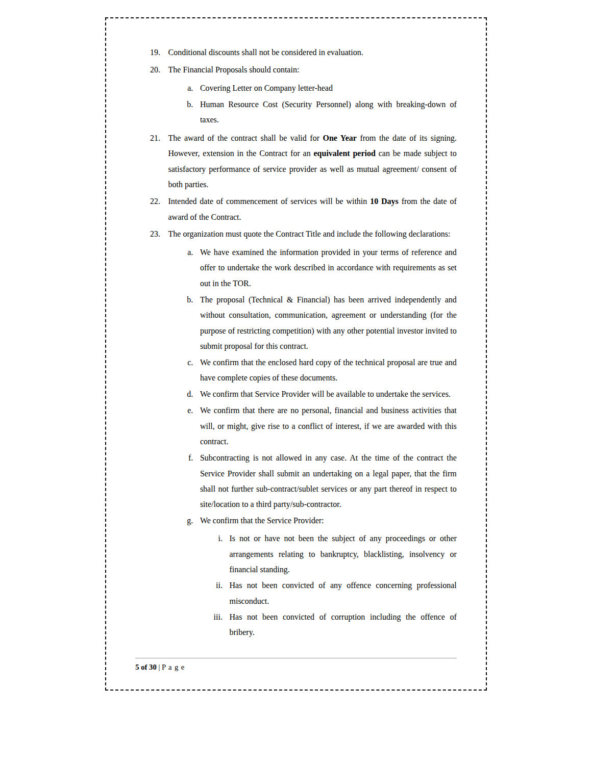Conditional discounts shall not be considered in evaluation.
The Financial Proposals should contain:
Covering Letter on Company letter-head
Human Resource Cost (Security Personnel) along with breaking-down of taxes.
The award of the contract shall be valid for One Year from the date of its signing. However, extension in the Contract for an equivalent period can be made subject to satisfactory performance of service provider as well as mutual agreement/ consent of both parties.
Intended date of commencement of services will be within 10 Days from the date of award of the Contract.
The organization must quote the Contract Title and include the following declarations:
We have examined the information provided in your terms of reference and offer to undertake the work described in accordance with requirements as set out in the TOR.
The proposal (Technical & Financial) has been arrived independently and without consultation, communication, agreement or understanding (for the purpose of restricting competition) with any other potential investor invited to submit proposal for this contract.
We confirm that the enclosed hard copy of the technical proposal are true and have complete copies of these documents.
We confirm that Service Provider will be available to undertake the services.
We confirm that there are no personal, financial and business activities that will, or might, give rise to a conflict of interest, if we are awarded with this contract.
Subcontracting is not allowed in any case. At the time of the contract the Service Provider shall submit an undertaking on a legal paper, that the firm shall not further sub-contract/sublet services or any part thereof in respect to site/location to a third party/sub-contractor.
We confirm that the Service Provider:
Is not or have not been the subject of any proceedings or other arrangements relating to bankruptcy, blacklisting, insolvency or financial standing.
Has not been convicted of any offence concerning professional misconduct.
Has not been convicted of corruption including the offence of bribery.
5 of 30 | P a g e